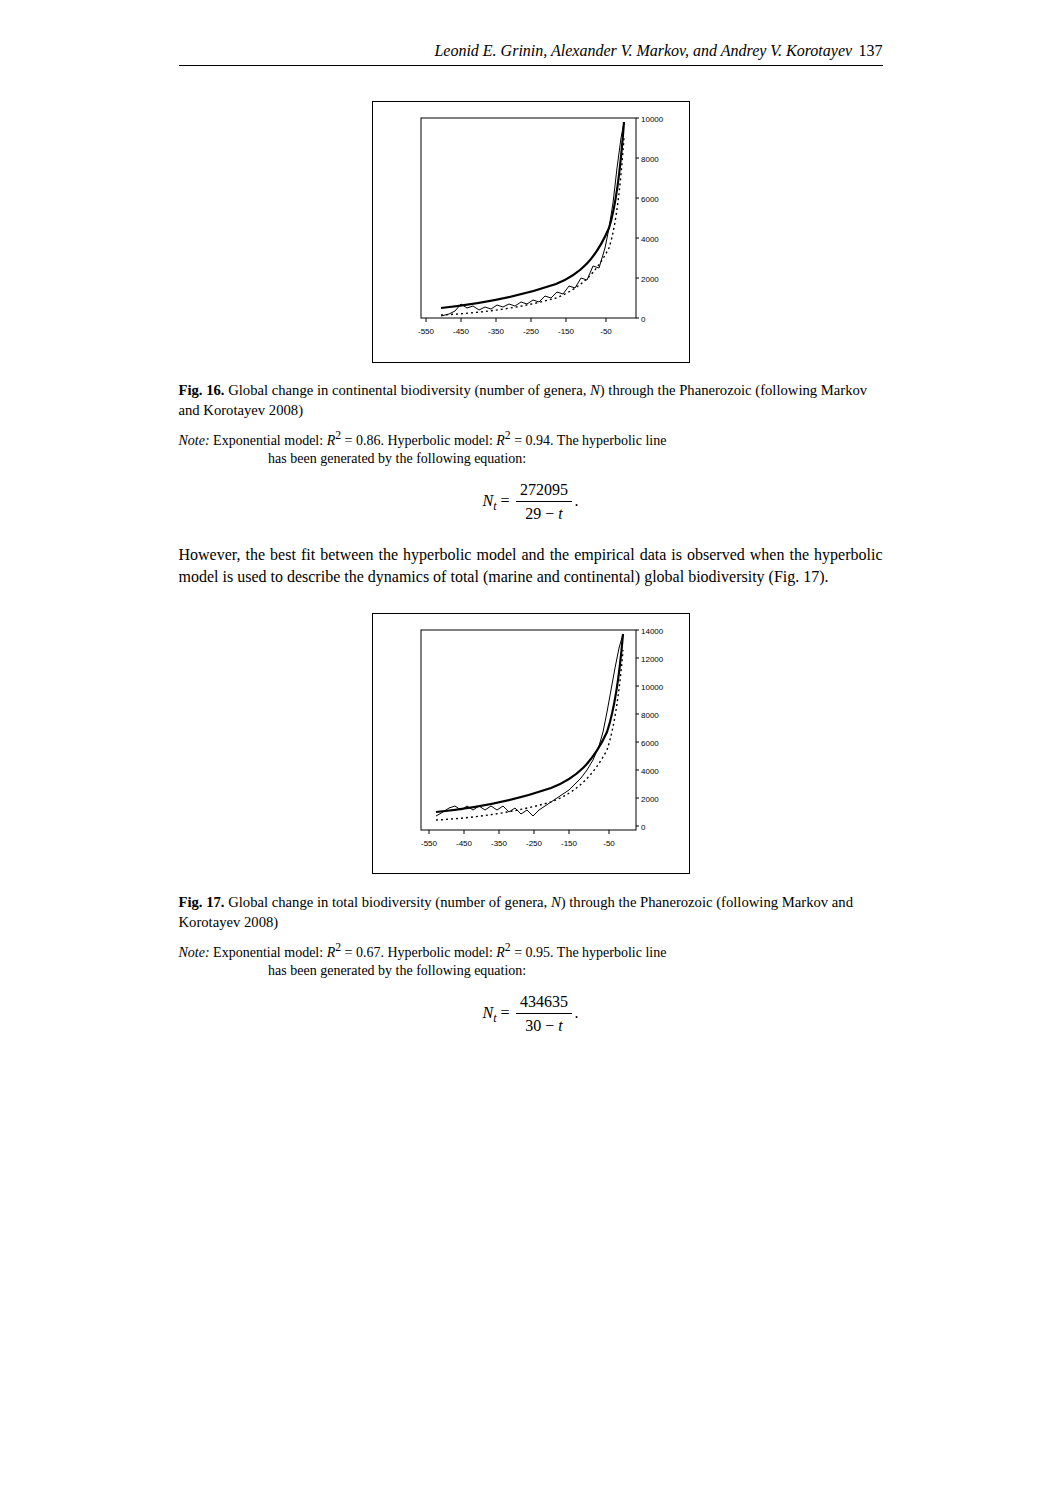Leonid E. Grinin, Alexander V. Markov, and Andrey V. Korotayev137
10000 8000 6000 4000 2000 0 -550 -450 -350 -250 -150 -50
Fig. 16. Global change in continental biodiversity (number of genera, N) through the Phanerozoic (following Markov and Korotayev 2008)
Note: Exponential model: R2 = 0.86. Hyperbolic model: R2 = 0.94. The hyperbolic line has been generated by the following equation:
Nt = 272095 29 − t .
However, the best fit between the hyperbolic model and the empirical data is observed when the hyperbolic model is used to describe the dynamics of total (marine and continental) global biodiversity (Fig. 17).
14000 12000 10000 8000 6000 4000 2000 0 -550 -450 -350 -250 -150 -50
Fig. 17. Global change in total biodiversity (number of genera, N) through the Phanerozoic (following Markov and Korotayev 2008)
Note: Exponential model: R2 = 0.67. Hyperbolic model: R2 = 0.95. The hyperbolic line has been generated by the following equation:
Nt = 434635 30 − t .